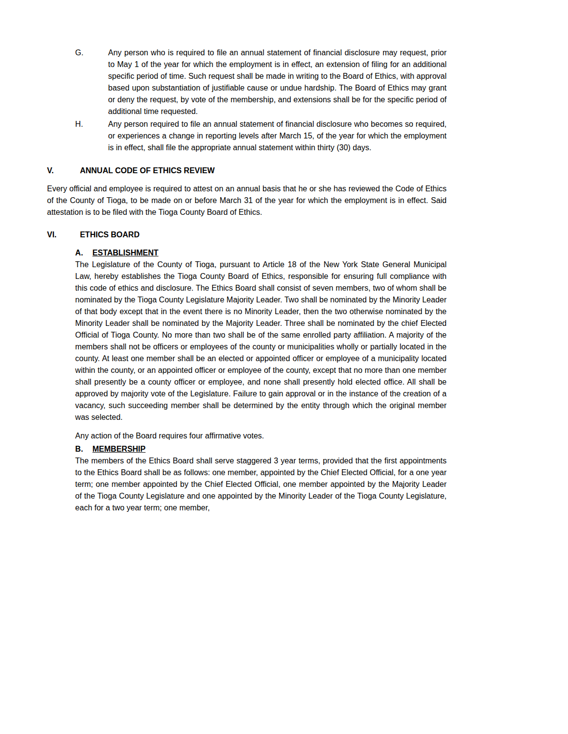G.
Any person who is required to file an annual statement of financial disclosure may request, prior to May 1 of the year for which the employment is in effect, an extension of filing for an additional specific period of time. Such request shall be made in writing to the Board of Ethics, with approval based upon substantiation of justifiable cause or undue hardship. The Board of Ethics may grant or deny the request, by vote of the membership, and extensions shall be for the specific period of additional time requested.
H.
Any person required to file an annual statement of financial disclosure who becomes so required, or experiences a change in reporting levels after March 15, of the year for which the employment is in effect, shall file the appropriate annual statement within thirty (30) days.
V. ANNUAL CODE OF ETHICS REVIEW
Every official and employee is required to attest on an annual basis that he or she has reviewed the Code of Ethics of the County of Tioga, to be made on or before March 31 of the year for which the employment is in effect. Said attestation is to be filed with the Tioga County Board of Ethics.
VI. ETHICS BOARD
A.
ESTABLISHMENT
The Legislature of the County of Tioga, pursuant to Article 18 of the New York State General Municipal Law, hereby establishes the Tioga County Board of Ethics, responsible for ensuring full compliance with this code of ethics and disclosure. The Ethics Board shall consist of seven members, two of whom shall be nominated by the Tioga County Legislature Majority Leader. Two shall be nominated by the Minority Leader of that body except that in the event there is no Minority Leader, then the two otherwise nominated by the Minority Leader shall be nominated by the Majority Leader. Three shall be nominated by the chief Elected Official of Tioga County. No more than two shall be of the same enrolled party affiliation. A majority of the members shall not be officers or employees of the county or municipalities wholly or partially located in the county. At least one member shall be an elected or appointed officer or employee of a municipality located within the county, or an appointed officer or employee of the county, except that no more than one member shall presently be a county officer or employee, and none shall presently hold elected office. All shall be approved by majority vote of the Legislature. Failure to gain approval or in the instance of the creation of a vacancy, such succeeding member shall be determined by the entity through which the original member was selected.
Any action of the Board requires four affirmative votes.
B.
MEMBERSHIP
The members of the Ethics Board shall serve staggered 3 year terms, provided that the first appointments to the Ethics Board shall be as follows: one member, appointed by the Chief Elected Official, for a one year term; one member appointed by the Chief Elected Official, one member appointed by the Majority Leader of the Tioga County Legislature and one appointed by the Minority Leader of the Tioga County Legislature, each for a two year term; one member,